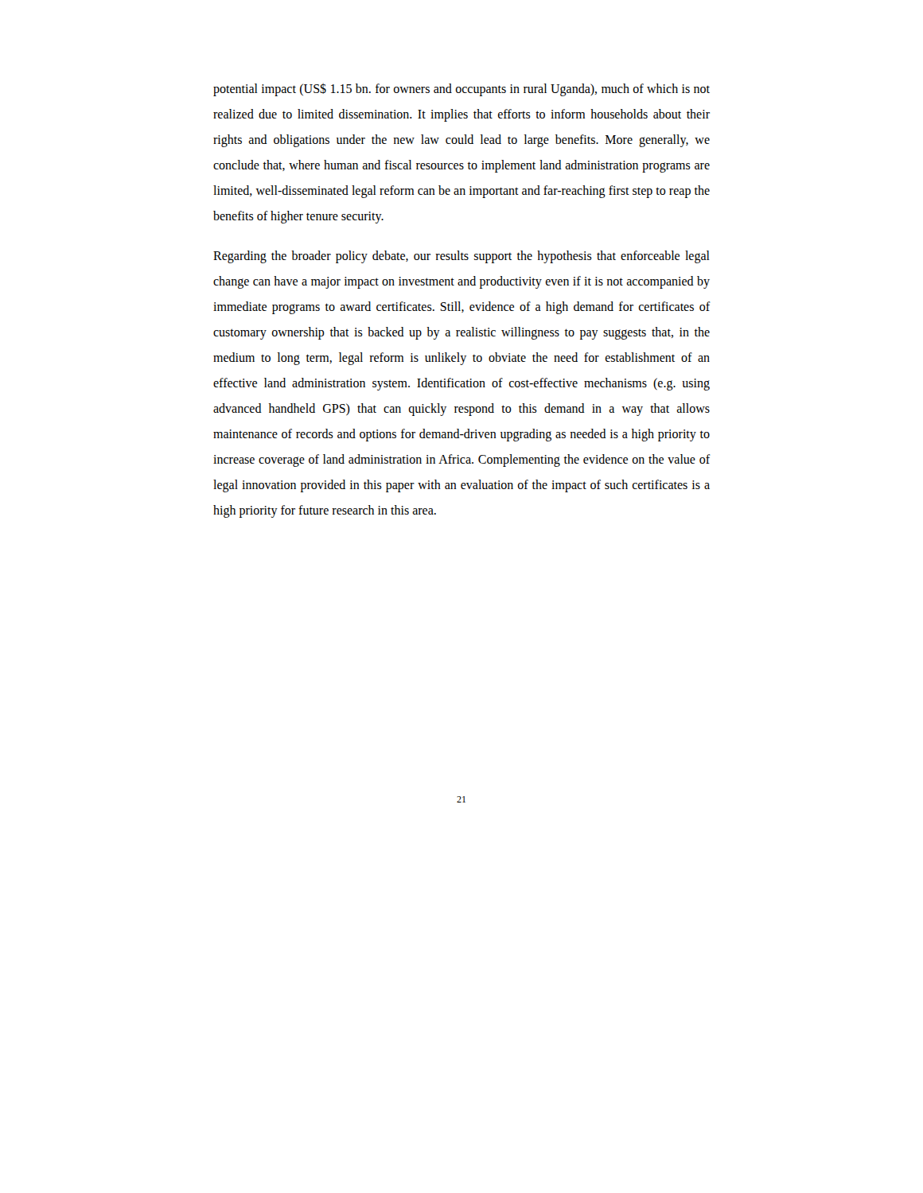potential impact (US$ 1.15 bn. for owners and occupants in rural Uganda), much of which is not realized due to limited dissemination. It implies that efforts to inform households about their rights and obligations under the new law could lead to large benefits. More generally, we conclude that, where human and fiscal resources to implement land administration programs are limited, well-disseminated legal reform can be an important and far-reaching first step to reap the benefits of higher tenure security.
Regarding the broader policy debate, our results support the hypothesis that enforceable legal change can have a major impact on investment and productivity even if it is not accompanied by immediate programs to award certificates. Still, evidence of a high demand for certificates of customary ownership that is backed up by a realistic willingness to pay suggests that, in the medium to long term, legal reform is unlikely to obviate the need for establishment of an effective land administration system. Identification of cost-effective mechanisms (e.g. using advanced handheld GPS) that can quickly respond to this demand in a way that allows maintenance of records and options for demand-driven upgrading as needed is a high priority to increase coverage of land administration in Africa. Complementing the evidence on the value of legal innovation provided in this paper with an evaluation of the impact of such certificates is a high priority for future research in this area.
21